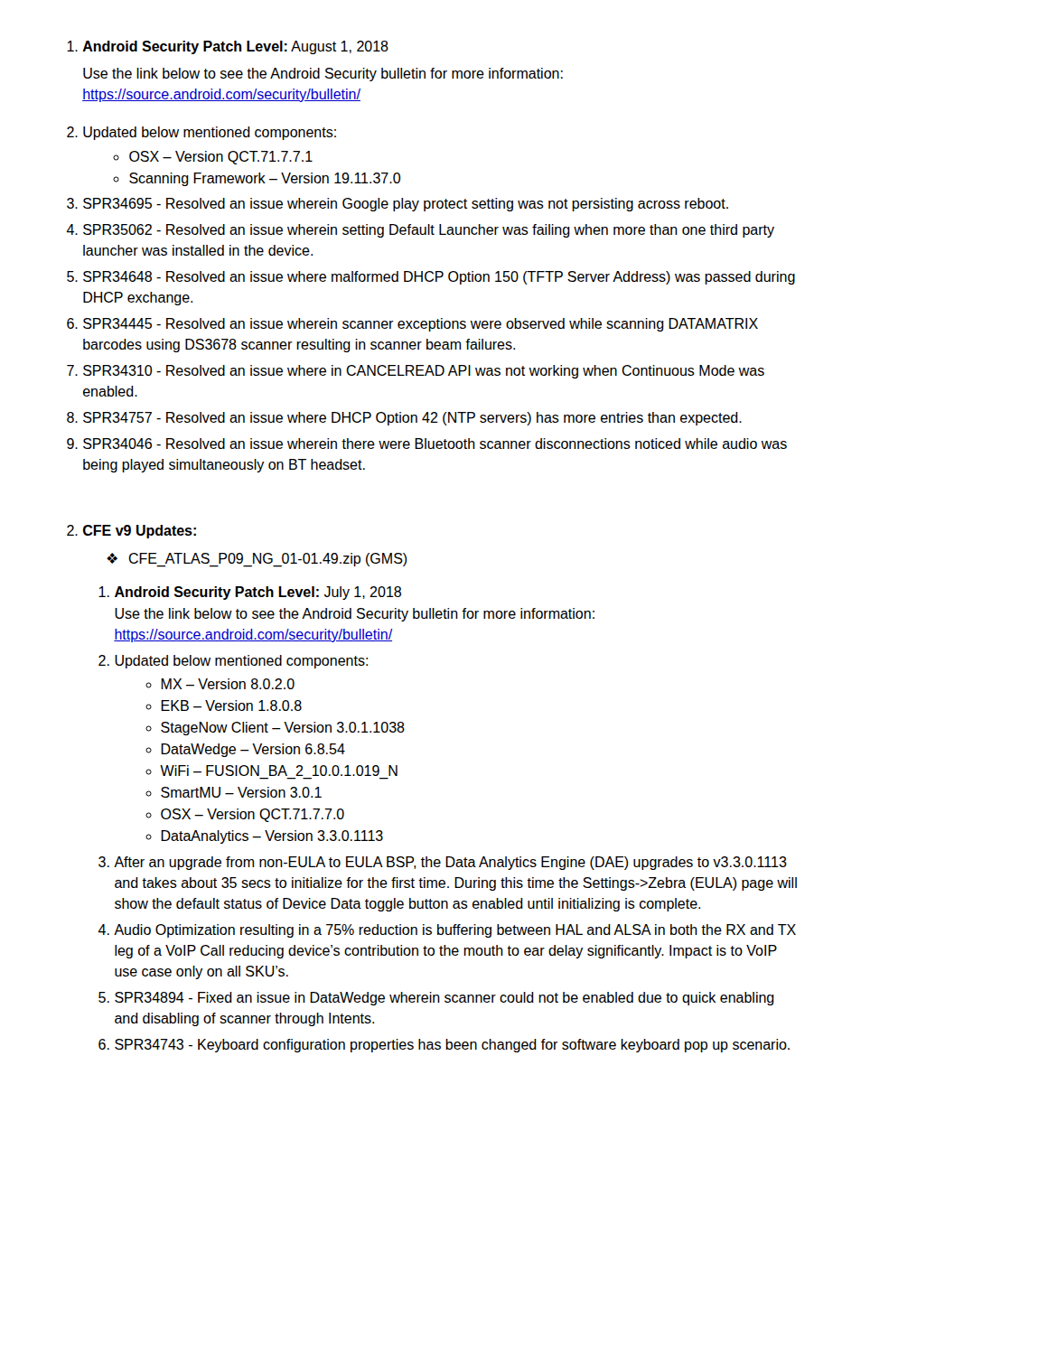Android Security Patch Level: August 1, 2018
Use the link below to see the Android Security bulletin for more information:
https://source.android.com/security/bulletin/
Updated below mentioned components:
OSX – Version QCT.71.7.7.1
Scanning Framework – Version 19.11.37.0
SPR34695 - Resolved an issue wherein Google play protect setting was not persisting across reboot.
SPR35062 - Resolved an issue wherein setting Default Launcher was failing when more than one third party launcher was installed in the device.
SPR34648 - Resolved an issue where malformed DHCP Option 150 (TFTP Server Address) was passed during DHCP exchange.
SPR34445 - Resolved an issue wherein scanner exceptions were observed while scanning DATAMATRIX barcodes using DS3678 scanner resulting in scanner beam failures.
SPR34310 - Resolved an issue where in CANCELREAD API was not working when Continuous Mode was enabled.
SPR34757 - Resolved an issue where DHCP Option 42 (NTP servers) has more entries than expected.
SPR34046 - Resolved an issue wherein there were Bluetooth scanner disconnections noticed while audio was being played simultaneously on BT headset.
CFE v9 Updates:
CFE_ATLAS_P09_NG_01-01.49.zip (GMS)
Android Security Patch Level: July 1, 2018
Use the link below to see the Android Security bulletin for more information:
https://source.android.com/security/bulletin/
Updated below mentioned components:
MX – Version 8.0.2.0
EKB – Version 1.8.0.8
StageNow Client – Version 3.0.1.1038
DataWedge – Version 6.8.54
WiFi – FUSION_BA_2_10.0.1.019_N
SmartMU – Version 3.0.1
OSX – Version QCT.71.7.7.0
DataAnalytics – Version 3.3.0.1113
After an upgrade from non-EULA to EULA BSP, the Data Analytics Engine (DAE) upgrades to v3.3.0.1113 and takes about 35 secs to initialize for the first time. During this time the Settings->Zebra (EULA) page will show the default status of Device Data toggle button as enabled until initializing is complete.
Audio Optimization resulting in a 75% reduction is buffering between HAL and ALSA in both the RX and TX leg of a VoIP Call reducing device’s contribution to the mouth to ear delay significantly. Impact is to VoIP use case only on all SKU’s.
SPR34894 - Fixed an issue in DataWedge wherein scanner could not be enabled due to quick enabling and disabling of scanner through Intents.
SPR34743 - Keyboard configuration properties has been changed for software keyboard pop up scenario.